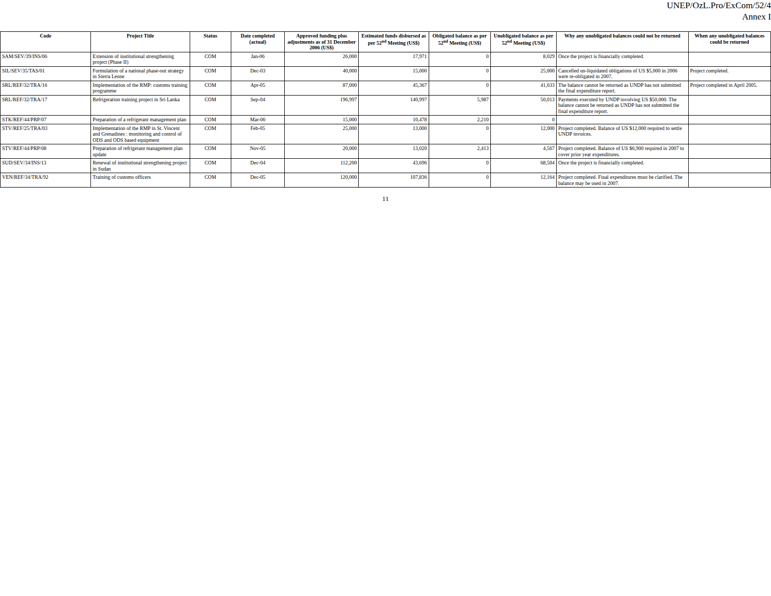UNEP/OzL.Pro/ExCom/52/4
Annex I
| Code | Project Title | Status | Date completed (actual) | Approved funding plus adjustments as of 31 December 2006 (US$) | Estimated funds disbursed as per 52 nd Meeting (US$) | Obligated balance as per 52 nd Meeting (US$) | Unobligated balance as per 52 nd Meeting (US$) | Why any unobligated balances could not be returned | When any unobligated balances could be returned |
| --- | --- | --- | --- | --- | --- | --- | --- | --- | --- |
| SAM/SEV/39/INS/06 | Extension of institutional strengthening project (Phase II) | COM | Jan-06 | 26,000 | 17,971 | 0 | 8,029 | Once the project is financially completed. | |
| SIL/SEV/35/TAS/01 | Formulation of a national phase-out strategy in Sierra Leone | COM | Dec-03 | 40,000 | 15,000 | 0 | 25,000 | Cancelled un-liquidated obligations of US $5,000 in 2006 were re-obligated in 2007. | Project completed. |
| SRL/REF/32/TRA/16 | Implementation of the RMP: customs training programme | COM | Apr-05 | 87,000 | 45,367 | 0 | 41,633 | The balance cannot be returned as UNDP has not submitted the final expenditure report. | Project completed in April 2005. |
| SRL/REF/32/TRA/17 | Refrigeration training project in Sri Lanka | COM | Sep-04 | 196,997 | 140,997 | 5,987 | 50,013 | Payments executed by UNDP involving US $50,000. The balance cannot be returned as UNDP has not submitted the final expenditure report. | |
| STK/REF/44/PRP/07 | Preparation of a refrigerant management plan | COM | Mar-06 | 15,000 | 10,478 | 2,210 | 0 | | |
| STV/REF/25/TRA/03 | Implementation of the RMP in St. Vincent and Grenadines : monitoring and control of ODS and ODS based equipment | COM | Feb-05 | 25,000 | 13,000 | 0 | 12,000 | Project completed. Balance of US $12,000 required to settle UNDP invoices. | |
| STV/REF/44/PRP/08 | Preparation of refrigerant management plan update | COM | Nov-05 | 20,000 | 13,020 | 2,413 | 4,567 | Project completed. Balance of US $6,900 required in 2007 to cover prior year expenditures. | |
| SUD/SEV/34/INS/13 | Renewal of institutional strengthening project in Sudan | COM | Dec-04 | 112,200 | 43,696 | 0 | 68,504 | Once the project is financially completed. | |
| VEN/REF/34/TRA/92 | Training of customs officers | COM | Dec-05 | 120,000 | 107,836 | 0 | 12,164 | Project completed. Final expenditures must be clarified. The balance may be used in 2007. | |
11